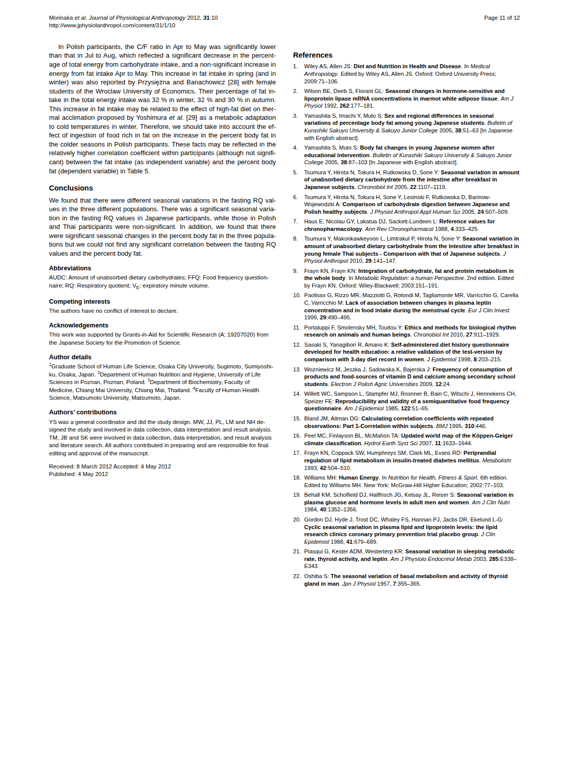Morinaka et al. Journal of Physiological Anthropology 2012, 31:10
http://www.jphysiolanthropol.com/content/31/1/10
Page 11 of 12
In Polish participants, the C/F ratio in Apr to May was significantly lower than that in Jul to Aug, which reflected a significant decrease in the percentage of total energy from carbohydrate intake, and a non-significant increase in energy from fat intake Apr to May. This increase in fat intake in spring (and in winter) was also reported by Przysiężna and Banachowicz [28] with female students of the Wroclaw University of Economics. Their percentage of fat intake in the total energy intake was 32 % in winter, 32 % and 30 % in autumn. This increase in fat intake may be related to the effect of high-fat diet on thermal acclimation proposed by Yoshimura et al. [29] as a metabolic adaptation to cold temperatures in winter. Therefore, we should take into account the effect of ingestion of food rich in fat on the increase in the percent body fat in the colder seasons in Polish participants. These facts may be reflected in the relatively higher correlation coefficient within participants (although not significant) between the fat intake (as independent variable) and the percent body fat (dependent variable) in Table 5.
Conclusions
We found that there were different seasonal variations in the fasting RQ values in the three different populations. There was a significant seasonal variation in the fasting RQ values in Japanese participants, while those in Polish and Thai participants were non-significant. In addition, we found that there were significant seasonal changes in the percent body fat in the three populations but we could not find any significant correlation between the fasting RQ values and the percent body fat.
Abbreviations
AUDC: Amount of unabsorbed dietary carbohydrates; FFQ: Food frequency questionnaire; RQ: Respiratory quotient; VE: expiratory minute volume.
Competing interests
The authors have no conflict of interest to declare.
Acknowledgements
This work was supported by Grants-in-Aid for Scientific Research (A; 19207020) from the Japanese Society for the Promotion of Science.
Author details
1Graduate School of Human Life Science, Osaka City University, Sugimoto, Sumiyoshi-ku, Osaka, Japan. 2Department of Human Nutrition and Hygiene, University of Life Sciences in Poznan, Poznan, Poland. 3Department of Biochemistry, Faculty of Medicine, Chiang Mai University, Chiang Mai, Thailand. 4Faculty of Human Health Science, Matsumoto University, Matsumoto, Japan.
Authors’ contributions
YS was a general coordinator and did the study design. MW, JJ, PL, LM and NH designed the study and involved in data collection, data interpretation and result analysis. TM, JB and SK were involved in data collection, data interpretation, and result analysis and literature search. All authors contributed in preparing and are responsible for final editing and approval of the manuscript.
Received: 8 March 2012 Accepted: 4 May 2012
Published: 4 May 2012
References
Wiley AS, Allen JS: Diet and Nutrition in Health and Disease. In Medical Anthropology. Edited by Wiley AS, Allen JS. Oxford: Oxford University Press; 2009:71–106.
Wilson BE, Deeb S, Florant GL: Seasonal changes in hormone-sensitive and lipoprotein lipase mRNA concentrations in marmot white adipose tissue. Am J Physiol 1992, 262:177–181.
Yamashita S, Imachi Y, Muto S: Sex and regional differences in seasonal variations of percentage body fat among young Japanese students. Bulletin of Kurashiki Sakuyo University & Sakuyo Junior College 2005, 38:51–63 [In Japanese with English abstract].
Yamashita S, Muto S: Body fat changes in young Japanese women after educational intervention. Bulletin of Kurashiki Sakuyo University & Sakuyo Junior College 2005, 38:87–103 [In Japanese with English abstract].
Tsumura Y, Hirota N, Tokura H, Rutkowska D, Sone Y: Seasonal variation in amount of unabsorbed dietary carbohydrate from the intestine after breakfast in Japanese subjects. Chronobiol Int 2005, 22:1107–1119.
Tsumura Y, Hirota N, Tokura H, Sone Y, Lesinski F, Rutkowska D, Barinow-Wojewodzki A: Comparison of carbohydrate digestion between Japanese and Polish healthy subjects. J Physiol Anthropol Appl Human Sci 2005, 24:507–509.
Haus E, Nicolau GY, Lakatua DJ, Sackett-Lundeen L: Reference values for chronopharmacology. Ann Rev Chronopharmacol 1988, 4:333–425.
Tsumura Y, Makonkawkeyoon L, Limtrakul P, Hirota N, Sone Y: Seasonal variation in amount of unabsorbed dietary carbohydrate from the intestine after breakfast in young female Thai subjects - Comparison with that of Japanese subjects. J Physiol Anthropol 2010, 29:141–147.
Frayn KN, Frayn KN: Integration of carbohydrate, fat and protein metabolism in the whole body. In Metabolic Regulation: a human Perspective. 2nd edition. Edited by Frayn KN. Oxford: Wiley-Blackwell; 2003:151–191.
Paolisso G, Rizzo MR, Mazziotti G, Rotondi M, Tagliamonte MR, Varricchio G, Carella C, Varricchio M: Lack of association between changes in plasma leptin concentration and in food intake during the menstrual cycle. Eur J Clin Invest 1999, 29:490–495.
Portaluppi F, Smolensky MH, Touitou Y: Ethics and methods for biological rhythm research on animals and human beings. Chronobiol Int 2010, 27:911–1929.
Sasaki S, Yanagibori R, Amano K: Self-administered diet history questionnaire developed for health education: a relative validation of the test-version by comparison with 3-day diet record in women. J Epidemiol 1998, 8:203–215.
Wozniewicz M, Jeszka J, Sadowska K, Bajerska J: Frequency of consumption of products and food-sources of vitamin D and calcium among secondary school students. Electron J Polish Agric Universities 2009, 12:24.
Willett WC, Sampson L, Stampfer MJ, Rosnner B, Bain C, Witschi J, Hennekens CH, Speizer FE: Reproducibility and validity of a semiquantitative food frequency questionnaire. Am J Epidemiol 1985, 122:51–65.
Bland JM, Altman DG: Calculating correlation coefficients with repeated observations: Part 1-Correlation within subjects. BMJ 1995, 310:446.
Peel MC, Finlayson BL, McMahon TA: Updated world map of the Köppen-Geiger climate classification. Hydrol Earth Syst Sci 2007, 11:1633–1644.
Frayn KN, Coppack SW, Humphreys SM, Clark ML, Evans RD: Periprandial regulation of lipid metabolism in insulin-treated diabetes mellitus. Metabolism 1993, 42:504–510.
Williams MH: Human Energy. In Nutrition for Health, Fitness & Sport. 6th edition. Edited by Williams MH. New York: McGraw-Hill Higher Education; 2002:77–103.
Behall KM, Scholfield DJ, Hallfrisch JG, Kelsay JL, Reiser S: Seasonal variation in plasma glucose and hormone levels in adult men and women. Am J Clin Nutri 1984, 40:1352–1356.
Gordon DJ, Hyde J, Trost DC, Whaley FS, Hannan PJ, Jacbs DR, Ekelund L-G: Cyclic seasonal variation in plasma lipid and lipoprotein levels: the lipid research clinics coronary primary prevention trial placebo group. J Clin Epidemiol 1988, 41:679–689.
Plasqui G, Kester ADM, Westerterp KR: Seasonal variation in sleeping metabolic rate, thyroid activity, and leptin. Am J Physiolo Endocrinol Metab 2003, 285:E338–E343.
Oshiba S: The seasonal variation of basal metabolism and activity of thyroid gland in man. Jpn J Physiol 1957, 7:355–365.